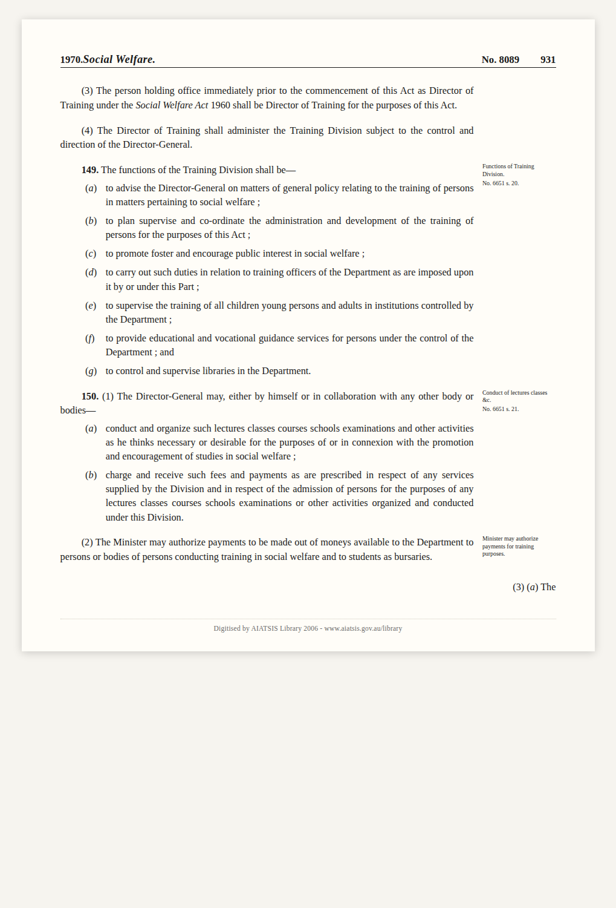1970. Social Welfare. No. 8089 931
(3) The person holding office immediately prior to the commencement of this Act as Director of Training under the Social Welfare Act 1960 shall be Director of Training for the purposes of this Act.
(4) The Director of Training shall administer the Training Division subject to the control and direction of the Director-General.
Functions of Training Division. No. 6651 s. 20. 149. The functions of the Training Division shall be—
(a) to advise the Director-General on matters of general policy relating to the training of persons in matters pertaining to social welfare ;
(b) to plan supervise and co-ordinate the administration and development of the training of persons for the purposes of this Act ;
(c) to promote foster and encourage public interest in social welfare ;
(d) to carry out such duties in relation to training officers of the Department as are imposed upon it by or under this Part ;
(e) to supervise the training of all children young persons and adults in institutions controlled by the Department ;
(f) to provide educational and vocational guidance services for persons under the control of the Department ; and
(g) to control and supervise libraries in the Department.
Conduct of lectures classes &c. No. 6651 s. 21. 150. (1) The Director-General may, either by himself or in collaboration with any other body or bodies—
(a) conduct and organize such lectures classes courses schools examinations and other activities as he thinks necessary or desirable for the purposes of or in connexion with the promotion and encouragement of studies in social welfare ;
(b) charge and receive such fees and payments as are prescribed in respect of any services supplied by the Division and in respect of the admission of persons for the purposes of any lectures classes courses schools examinations or other activities organized and conducted under this Division.
Minister may authorize payments for training purposes. (2) The Minister may authorize payments to be made out of moneys available to the Department to persons or bodies of persons conducting training in social welfare and to students as bursaries.
(3) (a) The
Digitised by AIATSIS Library 2006 - www.aiatsis.gov.au/library